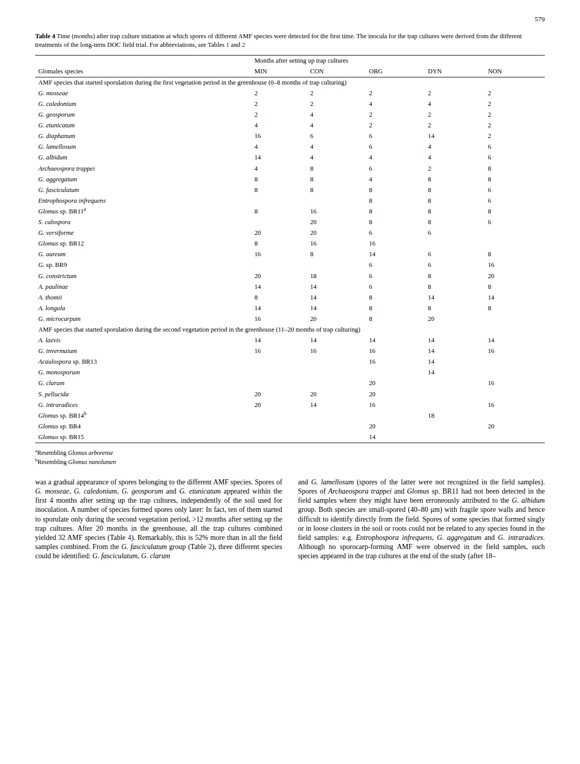579
Table 4 Time (months) after trap culture initiation at which spores of different AMF species were detected for the first time. The inocula for the trap cultures were derived from the different treatments of the long-term DOC field trial. For abbreviations, see Tables 1 and 2
| | Months after setting up trap cultures |
| --- | --- |
| Glomales species | MIN | CON | ORG | DYN | NON |
| AMF species that started sporulation during the first vegetation period in the greenhouse (0–8 months of trap culturing) |
| G. mosseae | 2 | 2 | 2 | 2 | 2 |
| G. caledonium | 2 | 2 | 4 | 4 | 2 |
| G. geosporum | 2 | 4 | 2 | 2 | 2 |
| G. etunicatum | 4 | 4 | 2 | 2 | 2 |
| G. diaphanum | 16 | 6 | 6 | 14 | 2 |
| G. lamellosum | 4 | 4 | 6 | 4 | 6 |
| G. albidum | 14 | 4 | 4 | 4 | 6 |
| Archaeospora trappei | 4 | 8 | 6 | 2 | 8 |
| G. aggregatum | 8 | 8 | 4 | 8 | 8 |
| G. fasciculatum | 8 | 8 | 8 | 8 | 6 |
| Entrophospora infrequens | | | 8 | 8 | 6 |
| Glomus sp. BR11 a | 8 | 16 | 8 | 8 | 8 |
| S. calospora | | 20 | 8 | 8 | 6 |
| G. versiforme | 20 | 20 | 6 | 6 | |
| Glomus sp. BR12 | 8 | 16 | 16 | | |
| G. aureum | 16 | 8 | 14 | 6 | 8 |
| G. sp. BR9 | | | 6 | 6 | 16 |
| G. constrictum | 20 | 18 | 6 | 8 | 20 |
| A. paulinae | 14 | 14 | 6 | 8 | 8 |
| A. thomii | 8 | 14 | 8 | 14 | 14 |
| A. longula | 14 | 14 | 8 | 8 | 8 |
| G. microcarpum | 16 | 20 | 8 | 20 | |
| AMF species that started sporulation during the second vegetation period in the greenhouse (11–20 months of trap culturing) |
| A. laevis | 14 | 14 | 14 | 14 | 14 |
| G. invermaium | 16 | 16 | 16 | 14 | 16 |
| Acaulospora sp. BR13 | | | 16 | 14 | |
| G. monosporum | | | | 14 | |
| G. clarum | | | 20 | | 16 |
| S. pellucida | 20 | 20 | 20 | | |
| G. intraradices | 20 | 14 | 16 | | 16 |
| Glomus sp. BR14 b | | | | 18 | |
| Glomus sp. BR4 | | | 20 | | 20 |
| Glomus sp. BR15 | | | 14 | | |
aResembling Glomus arborense
bResembling Glomus nanolumen
was a gradual appearance of spores belonging to the different AMF species. Spores of G. mosseae, G. caledonium, G. geosporum and G. etunicatum appeared within the first 4 months after setting up the trap cultures, independently of the soil used for inoculation. A number of species formed spores only later: In fact, ten of them started to sporulate only during the second vegetation period, >12 months after setting up the trap cultures. After 20 months in the greenhouse, all the trap cultures combined yielded 32 AMF species (Table 4). Remarkably, this is 52% more than in all the field samples combined. From the G. fasciculatum group (Table 2), three different species could be identified: G. fasciculatum, G. clarum
and G. lamellosum (spores of the latter were not recognized in the field samples). Spores of Archaeospora trappei and Glomus sp. BR11 had not been detected in the field samples where they might have been erroneously attributed to the G. albidum group. Both species are small-spored (40–80 μm) with fragile spore walls and hence difficult to identify directly from the field. Spores of some species that formed singly or in loose clusters in the soil or roots could not be related to any species found in the field samples: e.g. Entrophospora infrequens, G. aggregatum and G. intraradices. Although no sporocarp-forming AMF were observed in the field samples, such species appeared in the trap cultures at the end of the study (after 18–